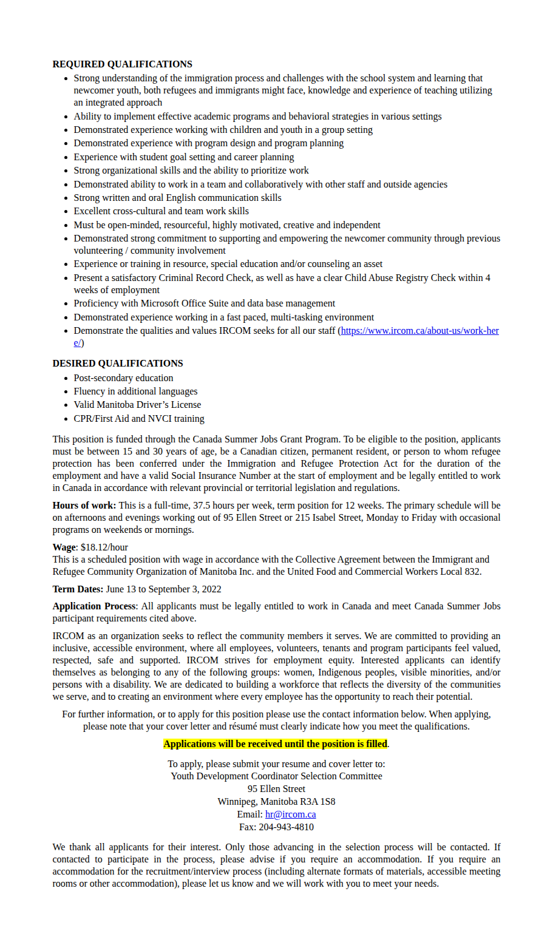Required Qualifications
Strong understanding of the immigration process and challenges with the school system and learning that newcomer youth, both refugees and immigrants might face, knowledge and experience of teaching utilizing an integrated approach
Ability to implement effective academic programs and behavioral strategies in various settings
Demonstrated experience working with children and youth in a group setting
Demonstrated experience with program design and program planning
Experience with student goal setting and career planning
Strong organizational skills and the ability to prioritize work
Demonstrated ability to work in a team and collaboratively with other staff and outside agencies
Strong written and oral English communication skills
Excellent cross-cultural and team work skills
Must be open-minded, resourceful, highly motivated, creative and independent
Demonstrated strong commitment to supporting and empowering the newcomer community through previous volunteering / community involvement
Experience or training in resource, special education and/or counseling an asset
Present a satisfactory Criminal Record Check, as well as have a clear Child Abuse Registry Check within 4 weeks of employment
Proficiency with Microsoft Office Suite and data base management
Demonstrated experience working in a fast paced, multi-tasking environment
Demonstrate the qualities and values IRCOM seeks for all our staff (https://www.ircom.ca/about-us/work-here/)
Desired Qualifications
Post-secondary education
Fluency in additional languages
Valid Manitoba Driver’s License
CPR/First Aid and NVCI training
This position is funded through the Canada Summer Jobs Grant Program. To be eligible to the position, applicants must be between 15 and 30 years of age, be a Canadian citizen, permanent resident, or person to whom refugee protection has been conferred under the Immigration and Refugee Protection Act for the duration of the employment and have a valid Social Insurance Number at the start of employment and be legally entitled to work in Canada in accordance with relevant provincial or territorial legislation and regulations.
Hours of work: This is a full-time, 37.5 hours per week, term position for 12 weeks. The primary schedule will be on afternoons and evenings working out of 95 Ellen Street or 215 Isabel Street, Monday to Friday with occasional programs on weekends or mornings.
Wage: $18.12/hour
This is a scheduled position with wage in accordance with the Collective Agreement between the Immigrant and Refugee Community Organization of Manitoba Inc. and the United Food and Commercial Workers Local 832.
Term Dates: June 13 to September 3, 2022
Application Process: All applicants must be legally entitled to work in Canada and meet Canada Summer Jobs participant requirements cited above.
IRCOM as an organization seeks to reflect the community members it serves. We are committed to providing an inclusive, accessible environment, where all employees, volunteers, tenants and program participants feel valued, respected, safe and supported. IRCOM strives for employment equity. Interested applicants can identify themselves as belonging to any of the following groups: women, Indigenous peoples, visible minorities, and/or persons with a disability. We are dedicated to building a workforce that reflects the diversity of the communities we serve, and to creating an environment where every employee has the opportunity to reach their potential.
For further information, or to apply for this position please use the contact information below. When applying, please note that your cover letter and résumé must clearly indicate how you meet the qualifications.
Applications will be received until the position is filled.
To apply, please submit your resume and cover letter to:
Youth Development Coordinator Selection Committee
95 Ellen Street
Winnipeg, Manitoba R3A 1S8
Email: hr@ircom.ca
Fax: 204-943-4810
We thank all applicants for their interest. Only those advancing in the selection process will be contacted. If contacted to participate in the process, please advise if you require an accommodation. If you require an accommodation for the recruitment/interview process (including alternate formats of materials, accessible meeting rooms or other accommodation), please let us know and we will work with you to meet your needs.